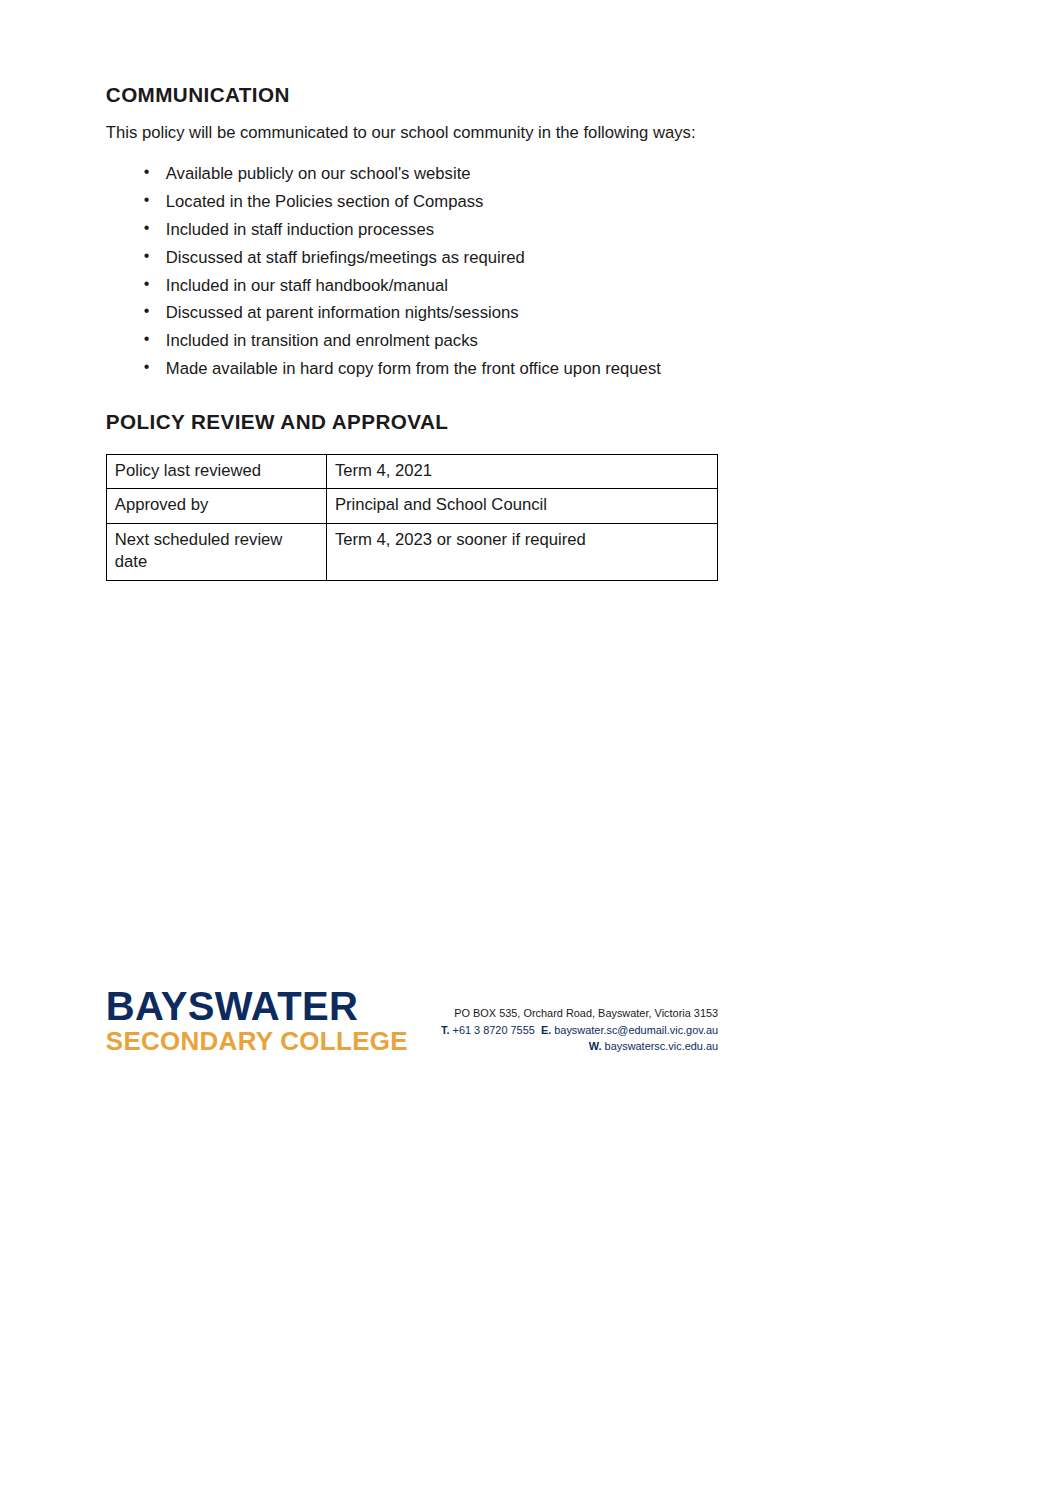Communication
This policy will be communicated to our school community in the following ways:
Available publicly on our school's website
Located in the Policies section of Compass
Included in staff induction processes
Discussed at staff briefings/meetings as required
Included in our staff handbook/manual
Discussed at parent information nights/sessions
Included in transition and enrolment packs
Made available in hard copy form from the front office upon request
Policy Review and Approval
| Policy last reviewed | Term 4, 2021 |
| Approved by | Principal and School Council |
| Next scheduled review date | Term 4, 2023 or sooner if required |
BAYSWATER SECONDARY COLLEGE
PO BOX 535, Orchard Road, Bayswater, Victoria 3153
T. +61 3 8720 7555 E. bayswater.sc@edumail.vic.gov.au
W. bayswatersc.vic.edu.au